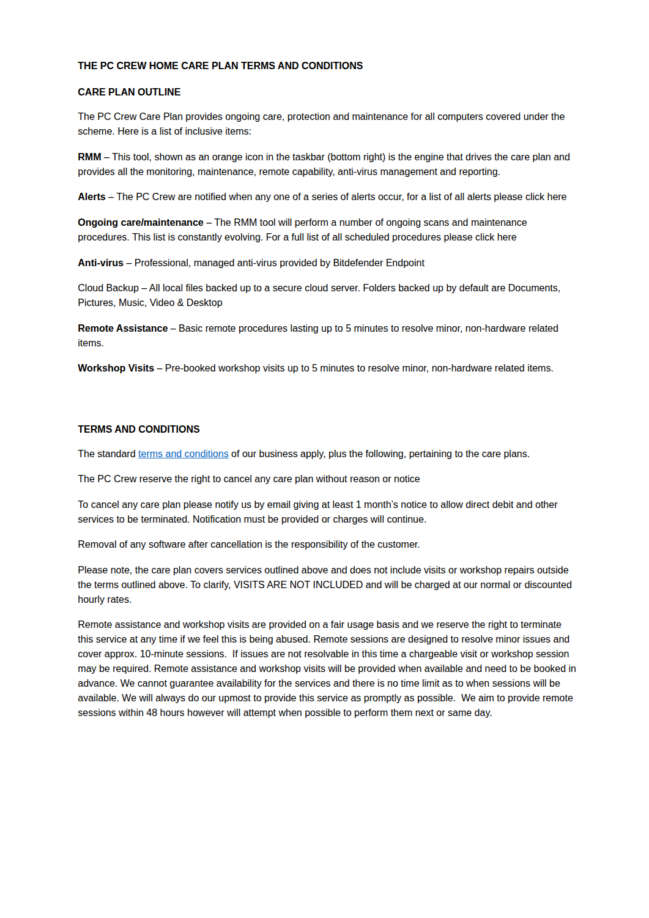THE PC CREW HOME CARE PLAN TERMS AND CONDITIONS
CARE PLAN OUTLINE
The PC Crew Care Plan provides ongoing care, protection and maintenance for all computers covered under the scheme. Here is a list of inclusive items:
RMM – This tool, shown as an orange icon in the taskbar (bottom right) is the engine that drives the care plan and provides all the monitoring, maintenance, remote capability, anti-virus management and reporting.
Alerts – The PC Crew are notified when any one of a series of alerts occur, for a list of all alerts please click here
Ongoing care/maintenance – The RMM tool will perform a number of ongoing scans and maintenance procedures. This list is constantly evolving. For a full list of all scheduled procedures please click here
Anti-virus – Professional, managed anti-virus provided by Bitdefender Endpoint
Cloud Backup – All local files backed up to a secure cloud server. Folders backed up by default are Documents, Pictures, Music, Video & Desktop
Remote Assistance – Basic remote procedures lasting up to 5 minutes to resolve minor, non-hardware related items.
Workshop Visits – Pre-booked workshop visits up to 5 minutes to resolve minor, non-hardware related items.
TERMS AND CONDITIONS
The standard terms and conditions of our business apply, plus the following, pertaining to the care plans.
The PC Crew reserve the right to cancel any care plan without reason or notice
To cancel any care plan please notify us by email giving at least 1 month’s notice to allow direct debit and other services to be terminated. Notification must be provided or charges will continue.
Removal of any software after cancellation is the responsibility of the customer.
Please note, the care plan covers services outlined above and does not include visits or workshop repairs outside the terms outlined above. To clarify, VISITS ARE NOT INCLUDED and will be charged at our normal or discounted hourly rates.
Remote assistance and workshop visits are provided on a fair usage basis and we reserve the right to terminate this service at any time if we feel this is being abused. Remote sessions are designed to resolve minor issues and cover approx. 10-minute sessions. If issues are not resolvable in this time a chargeable visit or workshop session may be required. Remote assistance and workshop visits will be provided when available and need to be booked in advance. We cannot guarantee availability for the services and there is no time limit as to when sessions will be available. We will always do our upmost to provide this service as promptly as possible. We aim to provide remote sessions within 48 hours however will attempt when possible to perform them next or same day.